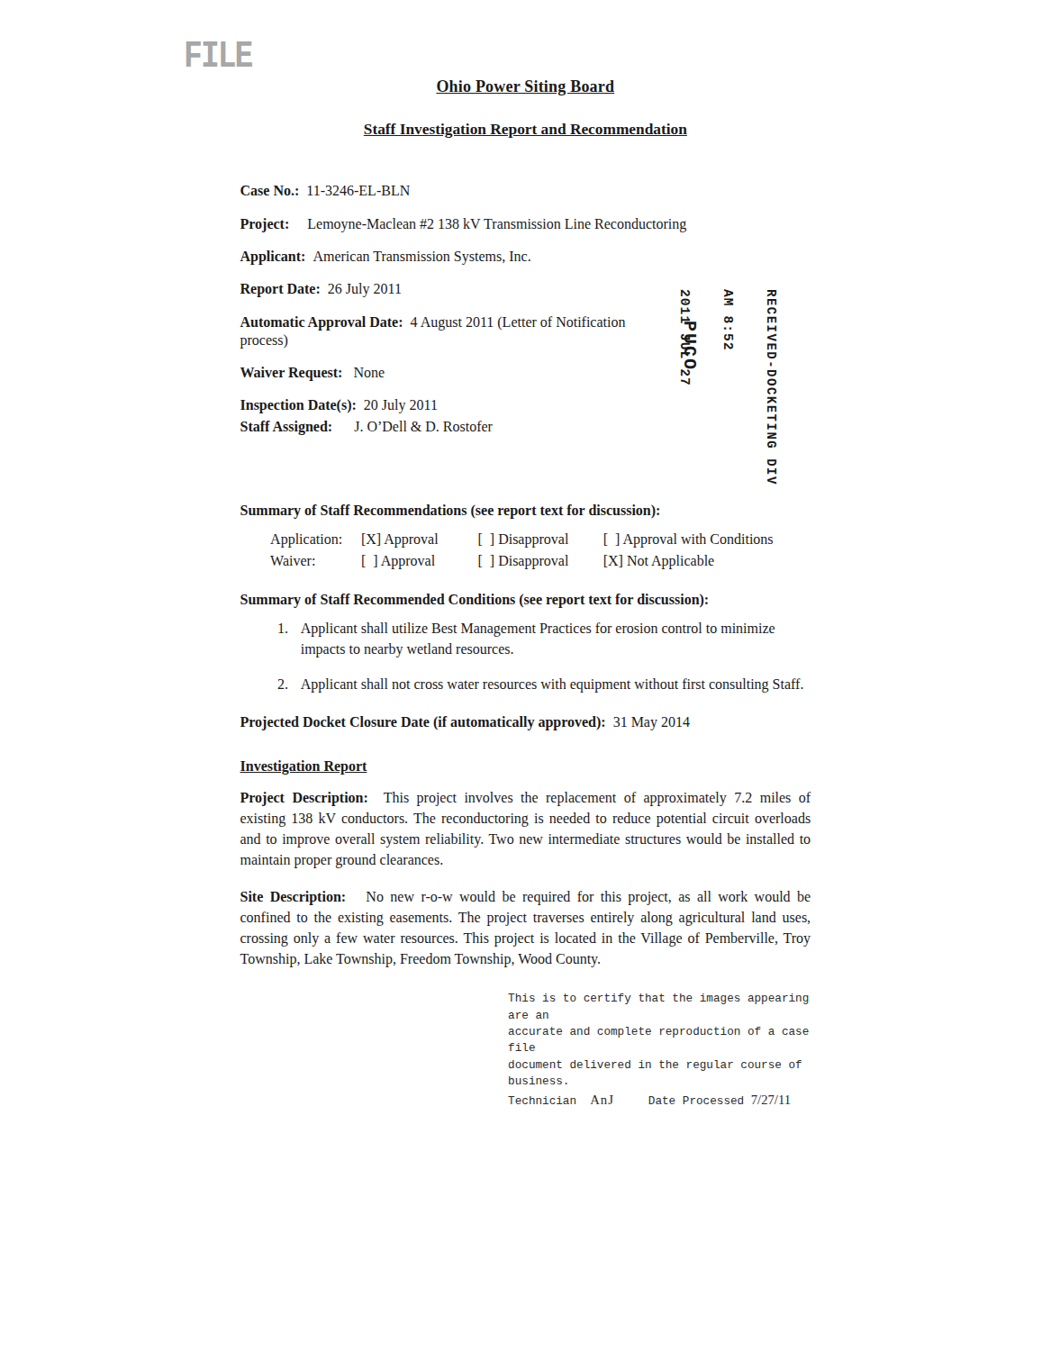FILE
Ohio Power Siting Board
Staff Investigation Report and Recommendation
Case No.: 11-3246-EL-BLN
Project: Lemoyne-Maclean #2 138 kV Transmission Line Reconductoring
Applicant: American Transmission Systems, Inc.
Report Date: 26 July 2011
Automatic Approval Date: 4 August 2011 (Letter of Notification process)
Waiver Request: None
Inspection Date(s): 20 July 2011
Staff Assigned: J. O’Dell & D. Rostofer
2011 JUL 27
AM 8:52
RECEIVED-DOCKETING DIV
PUCO
Summary of Staff Recommendations (see report text for discussion):
Application:
[X] Approval
[ ] Disapproval
[ ] Approval with Conditions
Waiver:
[ ] Approval
[ ] Disapproval
[X] Not Applicable
Summary of Staff Recommended Conditions (see report text for discussion):
Applicant shall utilize Best Management Practices for erosion control to minimize impacts to nearby wetland resources.
Applicant shall not cross water resources with equipment without first consulting Staff.
Projected Docket Closure Date (if automatically approved): 31 May 2014
Investigation Report
Project Description: This project involves the replacement of approximately 7.2 miles of existing 138 kV conductors. The reconductoring is needed to reduce potential circuit overloads and to improve overall system reliability. Two new intermediate structures would be installed to maintain proper ground clearances.
Site Description: No new r-o-w would be required for this project, as all work would be confined to the existing easements. The project traverses entirely along agricultural land uses, crossing only a few water resources. This project is located in the Village of Pemberville, Troy Township, Lake Township, Freedom Township, Wood County.
This is to certify that the images appearing are an
accurate and complete reproduction of a case file
document delivered in the regular course of business.
Technician AnJ Date Processed 7/27/11